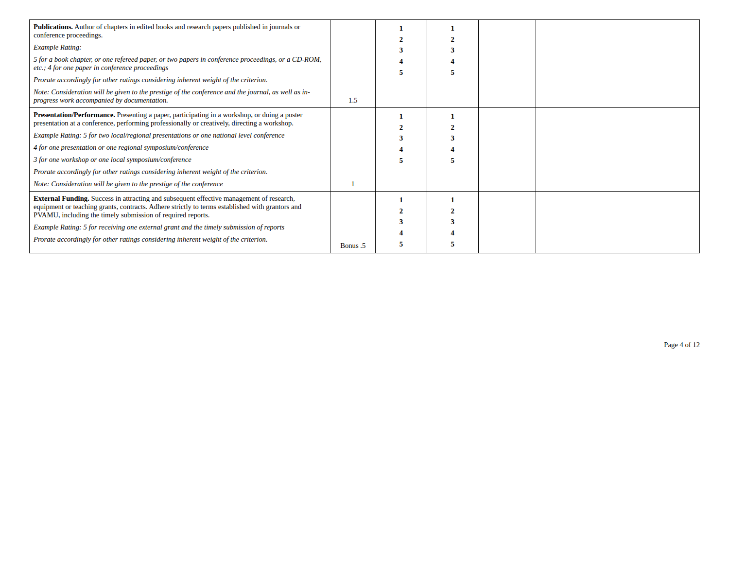| Publications. Author of chapters in edited books and research papers published in journals or conference proceedings. Example Rating: 5 for a book chapter, or one refereed paper, or two papers in conference proceedings, or a CD-ROM, etc.; 4 for one paper in conference proceedings Prorate accordingly for other ratings considering inherent weight of the criterion. Note: Consideration will be given to the prestige of the conference and the journal, as well as in-progress work accompanied by documentation. | 1.5 | 1 2 3 4 5 | 1 2 3 4 5 | | |
| Presentation/Performance. Presenting a paper, participating in a workshop, or doing a poster presentation at a conference, performing professionally or creatively, directing a workshop. Example Rating: 5 for two local/regional presentations or one national level conference 4 for one presentation or one regional symposium/conference 3 for one workshop or one local symposium/conference Prorate accordingly for other ratings considering inherent weight of the criterion. Note: Consideration will be given to the prestige of the conference | 1 | 1 2 3 4 5 | 1 2 3 4 5 | | |
| External Funding. Success in attracting and subsequent effective management of research, equipment or teaching grants, contracts. Adhere strictly to terms established with grantors and PVAMU, including the timely submission of required reports. Example Rating: 5 for receiving one external grant and the timely submission of reports Prorate accordingly for other ratings considering inherent weight of the criterion. | Bonus .5 | 1 2 3 4 5 | 1 2 3 4 5 | | |
Page 4 of 12